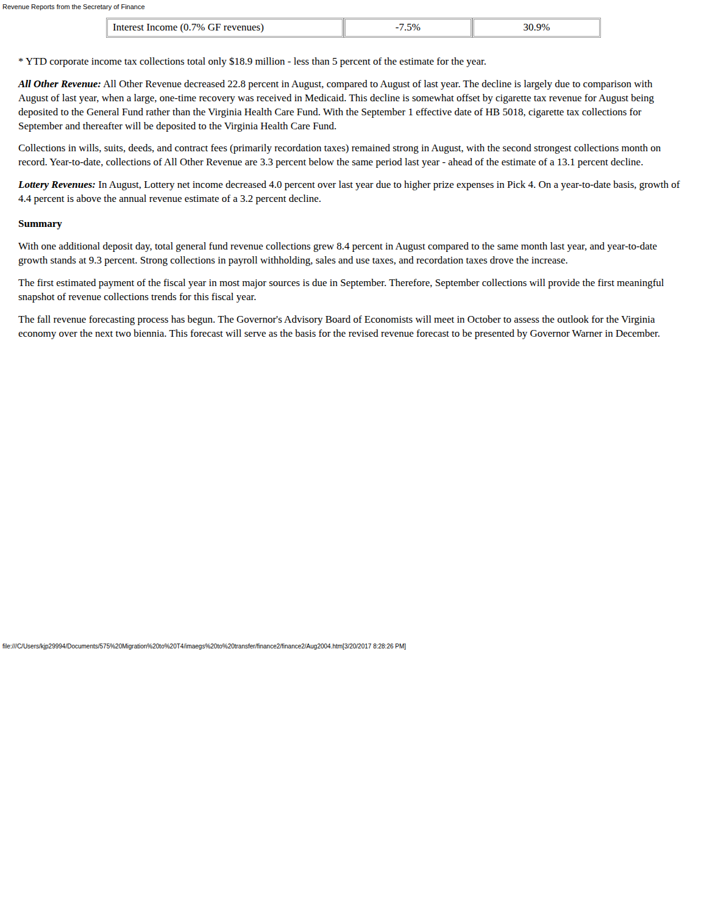Revenue Reports from the Secretary of Finance
| Interest Income (0.7% GF revenues) | -7.5% | 30.9% |
* YTD corporate income tax collections total only $18.9 million - less than 5 percent of the estimate for the year.
All Other Revenue: All Other Revenue decreased 22.8 percent in August, compared to August of last year. The decline is largely due to comparison with August of last year, when a large, one-time recovery was received in Medicaid. This decline is somewhat offset by cigarette tax revenue for August being deposited to the General Fund rather than the Virginia Health Care Fund. With the September 1 effective date of HB 5018, cigarette tax collections for September and thereafter will be deposited to the Virginia Health Care Fund.
Collections in wills, suits, deeds, and contract fees (primarily recordation taxes) remained strong in August, with the second strongest collections month on record. Year-to-date, collections of All Other Revenue are 3.3 percent below the same period last year - ahead of the estimate of a 13.1 percent decline.
Lottery Revenues: In August, Lottery net income decreased 4.0 percent over last year due to higher prize expenses in Pick 4. On a year-to-date basis, growth of 4.4 percent is above the annual revenue estimate of a 3.2 percent decline.
Summary
With one additional deposit day, total general fund revenue collections grew 8.4 percent in August compared to the same month last year, and year-to-date growth stands at 9.3 percent. Strong collections in payroll withholding, sales and use taxes, and recordation taxes drove the increase.
The first estimated payment of the fiscal year in most major sources is due in September. Therefore, September collections will provide the first meaningful snapshot of revenue collections trends for this fiscal year.
The fall revenue forecasting process has begun. The Governor's Advisory Board of Economists will meet in October to assess the outlook for the Virginia economy over the next two biennia. This forecast will serve as the basis for the revised revenue forecast to be presented by Governor Warner in December.
file:///C/Users/kjp29994/Documents/575%20Migration%20to%20T4/imaegs%20to%20transfer/finance2/finance2/Aug2004.htm[3/20/2017 8:28:26 PM]